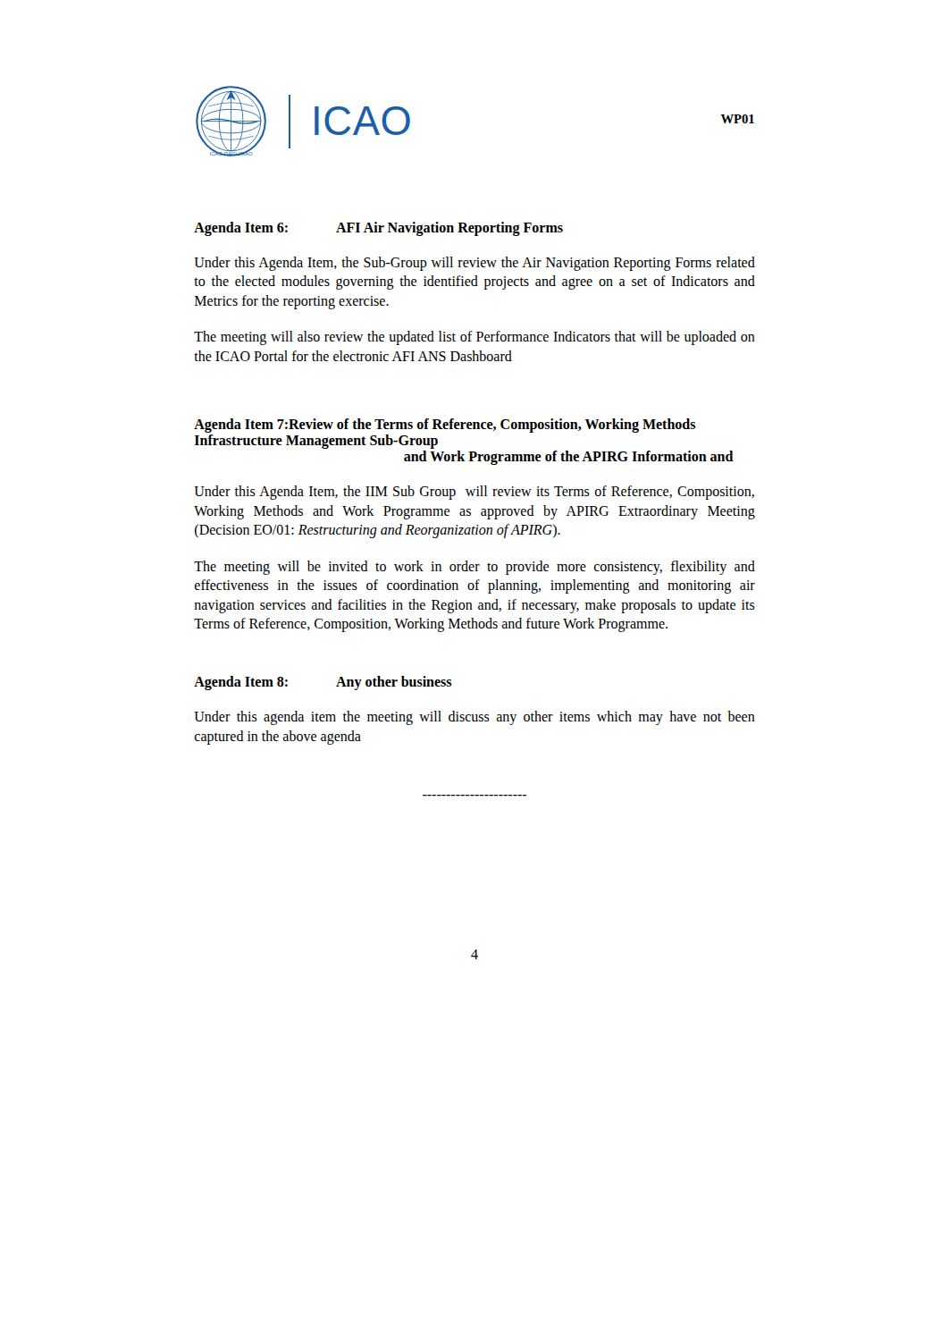WP01
ICAO·OACI·ИКАО
ICAO
Agenda Item 6: AFI Air Navigation Reporting Forms
Under this Agenda Item, the Sub-Group will review the Air Navigation Reporting Forms related to the elected modules governing the identified projects and agree on a set of Indicators and Metrics for the reporting exercise.
The meeting will also review the updated list of Performance Indicators that will be uploaded on the ICAO Portal for the electronic AFI ANS Dashboard
Agenda Item 7: Review of the Terms of Reference, Composition, Working Methods Infrastructure Management Sub-Group and Work Programme of the APIRG Information and
Under this Agenda Item, the IIM Sub Group will review its Terms of Reference, Composition, Working Methods and Work Programme as approved by APIRG Extraordinary Meeting (Decision EO/01: Restructuring and Reorganization of APIRG).
The meeting will be invited to work in order to provide more consistency, flexibility and effectiveness in the issues of coordination of planning, implementing and monitoring air navigation services and facilities in the Region and, if necessary, make proposals to update its Terms of Reference, Composition, Working Methods and future Work Programme.
Agenda Item 8: Any other business
Under this agenda item the meeting will discuss any other items which may have not been captured in the above agenda
----------------------
4